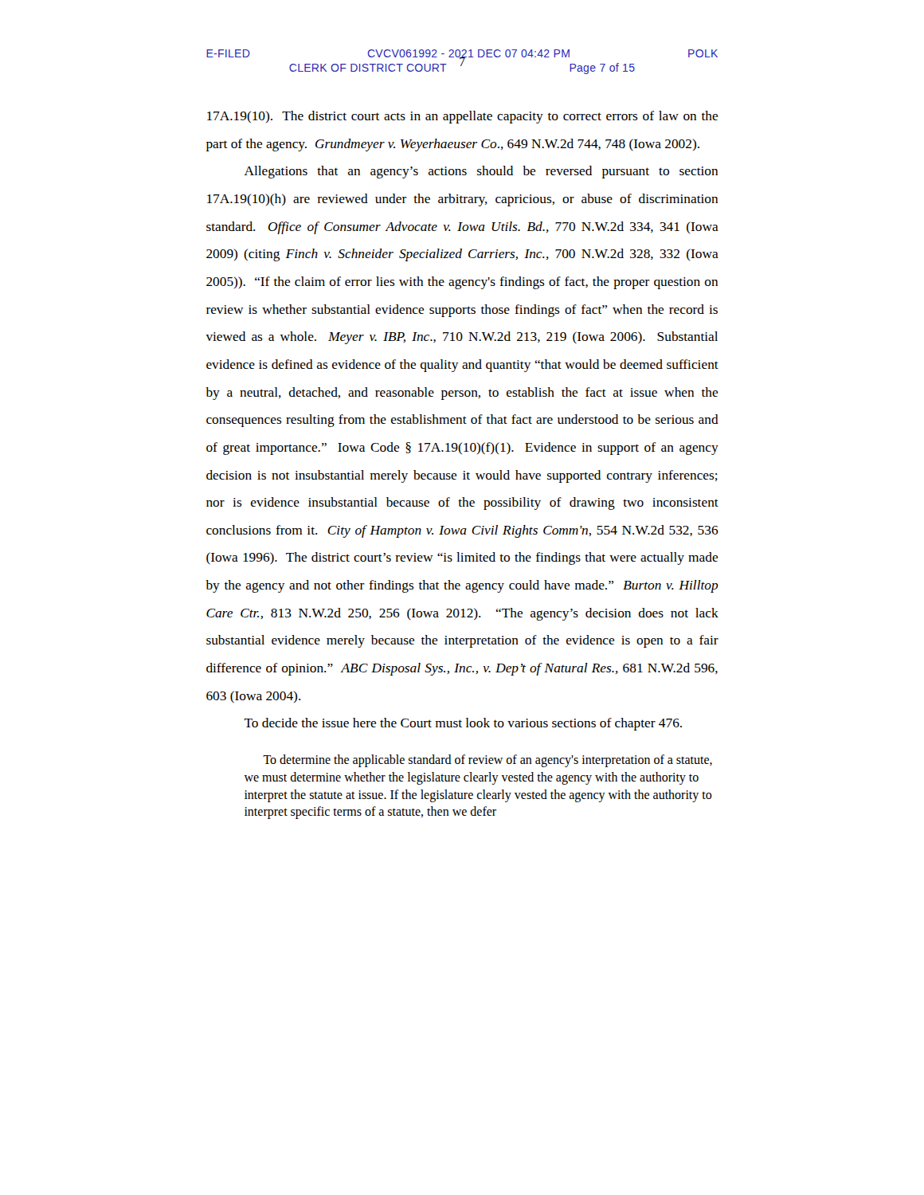E-FILED CVCV061992 - 2021 DEC 07 04:42 PM POLK
CLERK OF DISTRICT COURT Page 7 of 15
7
17A.19(10). The district court acts in an appellate capacity to correct errors of law on the part of the agency. Grundmeyer v. Weyerhaeuser Co., 649 N.W.2d 744, 748 (Iowa 2002).
Allegations that an agency’s actions should be reversed pursuant to section 17A.19(10)(h) are reviewed under the arbitrary, capricious, or abuse of discrimination standard. Office of Consumer Advocate v. Iowa Utils. Bd., 770 N.W.2d 334, 341 (Iowa 2009) (citing Finch v. Schneider Specialized Carriers, Inc., 700 N.W.2d 328, 332 (Iowa 2005)). “If the claim of error lies with the agency's findings of fact, the proper question on review is whether substantial evidence supports those findings of fact” when the record is viewed as a whole. Meyer v. IBP, Inc., 710 N.W.2d 213, 219 (Iowa 2006). Substantial evidence is defined as evidence of the quality and quantity “that would be deemed sufficient by a neutral, detached, and reasonable person, to establish the fact at issue when the consequences resulting from the establishment of that fact are understood to be serious and of great importance.” Iowa Code § 17A.19(10)(f)(1). Evidence in support of an agency decision is not insubstantial merely because it would have supported contrary inferences; nor is evidence insubstantial because of the possibility of drawing two inconsistent conclusions from it. City of Hampton v. Iowa Civil Rights Comm'n, 554 N.W.2d 532, 536 (Iowa 1996). The district court’s review “is limited to the findings that were actually made by the agency and not other findings that the agency could have made.” Burton v. Hilltop Care Ctr., 813 N.W.2d 250, 256 (Iowa 2012). “The agency’s decision does not lack substantial evidence merely because the interpretation of the evidence is open to a fair difference of opinion.” ABC Disposal Sys., Inc., v. Dep’t of Natural Res., 681 N.W.2d 596, 603 (Iowa 2004).
To decide the issue here the Court must look to various sections of chapter 476.
To determine the applicable standard of review of an agency's interpretation of a statute, we must determine whether the legislature clearly vested the agency with the authority to interpret the statute at issue. If the legislature clearly vested the agency with the authority to interpret specific terms of a statute, then we defer